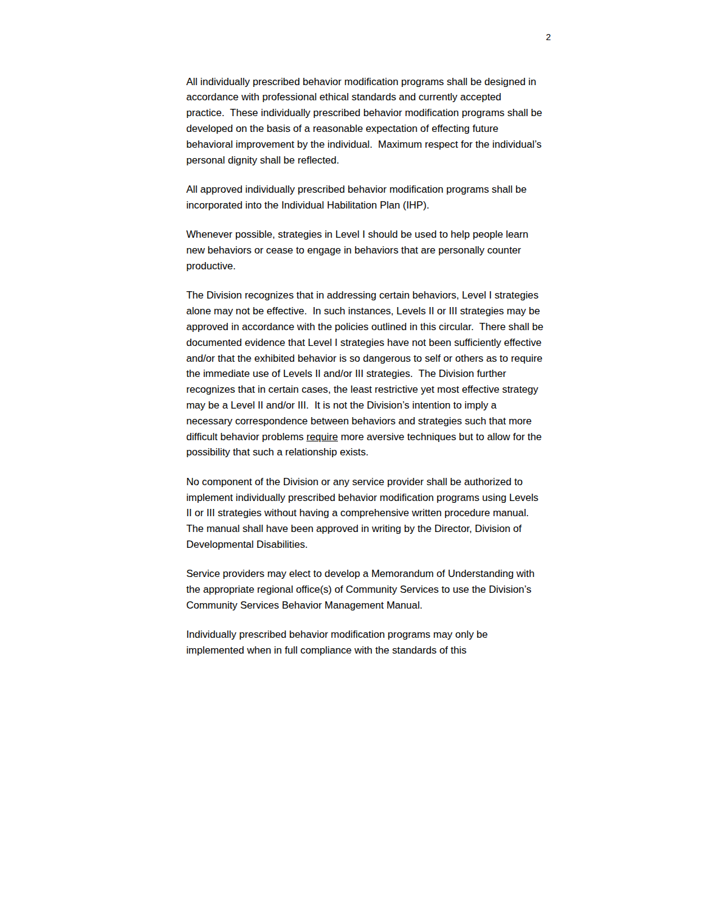2
All individually prescribed behavior modification programs shall be designed in accordance with professional ethical standards and currently accepted practice. These individually prescribed behavior modification programs shall be developed on the basis of a reasonable expectation of effecting future behavioral improvement by the individual. Maximum respect for the individual’s personal dignity shall be reflected.
All approved individually prescribed behavior modification programs shall be incorporated into the Individual Habilitation Plan (IHP).
Whenever possible, strategies in Level I should be used to help people learn new behaviors or cease to engage in behaviors that are personally counter productive.
The Division recognizes that in addressing certain behaviors, Level I strategies alone may not be effective. In such instances, Levels II or III strategies may be approved in accordance with the policies outlined in this circular. There shall be documented evidence that Level I strategies have not been sufficiently effective and/or that the exhibited behavior is so dangerous to self or others as to require the immediate use of Levels II and/or III strategies. The Division further recognizes that in certain cases, the least restrictive yet most effective strategy may be a Level II and/or III. It is not the Division’s intention to imply a necessary correspondence between behaviors and strategies such that more difficult behavior problems require more aversive techniques but to allow for the possibility that such a relationship exists.
No component of the Division or any service provider shall be authorized to implement individually prescribed behavior modification programs using Levels II or III strategies without having a comprehensive written procedure manual. The manual shall have been approved in writing by the Director, Division of Developmental Disabilities.
Service providers may elect to develop a Memorandum of Understanding with the appropriate regional office(s) of Community Services to use the Division’s Community Services Behavior Management Manual.
Individually prescribed behavior modification programs may only be implemented when in full compliance with the standards of this